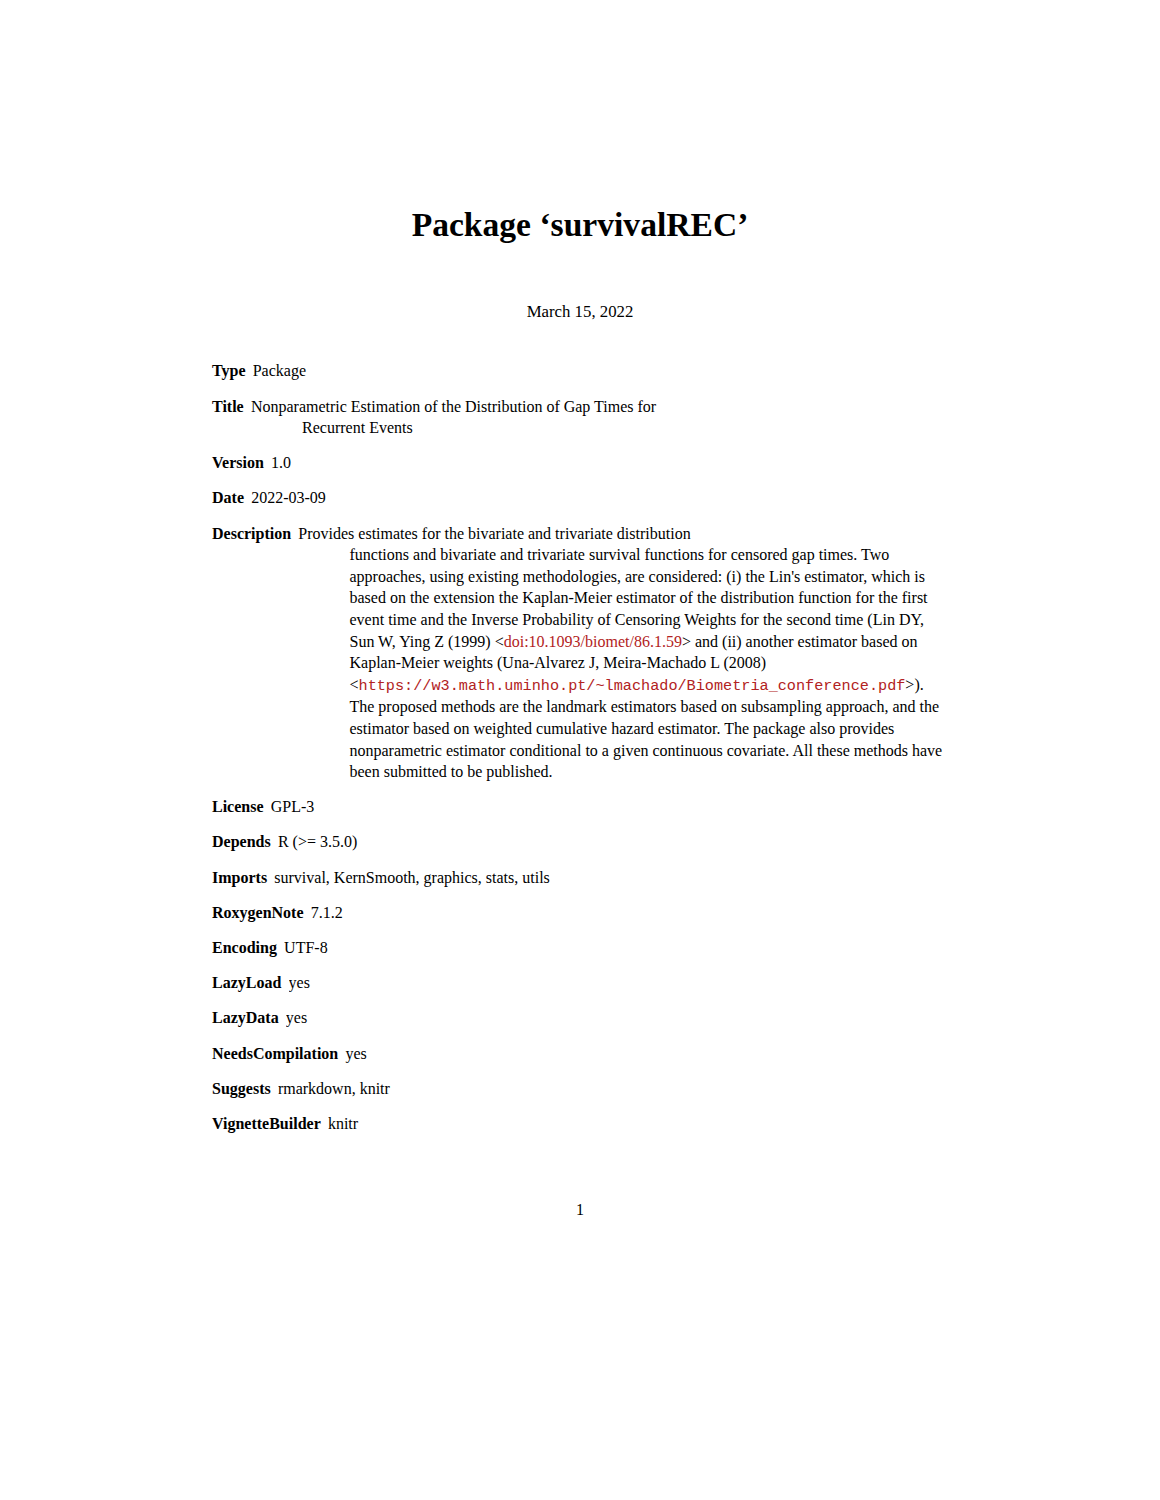Package ‘survivalREC’
March 15, 2022
Type
Package
Title
Nonparametric Estimation of the Distribution of Gap Times for
Recurrent Events
Version
1.0
Date
2022-03-09
Description
Provides estimates for the bivariate and trivariate distribution
functions and bivariate and trivariate survival functions for censored gap times. Two approaches, using existing methodologies, are considered: (i) the Lin's estimator, which is based on the extension the Kaplan-Meier estimator of the distribution function for the first event time and the Inverse Probability of Censoring Weights for the second time (Lin DY, Sun W, Ying Z (1999) <doi:10.1093/biomet/86.1.59> and (ii) another estimator based on Kaplan-Meier weights (Una-Alvarez J, Meira-Machado L (2008) <https://w3.math.uminho.pt/~lmachado/Biometria_conference.pdf>). The proposed methods are the landmark estimators based on subsampling approach, and the estimator based on weighted cumulative hazard estimator. The package also provides nonparametric estimator conditional to a given continuous covariate. All these methods have been submitted to be published.
License
GPL-3
Depends
R (>= 3.5.0)
Imports
survival, KernSmooth, graphics, stats, utils
RoxygenNote
7.1.2
Encoding
UTF-8
LazyLoad
yes
LazyData
yes
NeedsCompilation
yes
Suggests
rmarkdown, knitr
VignetteBuilder
knitr
1